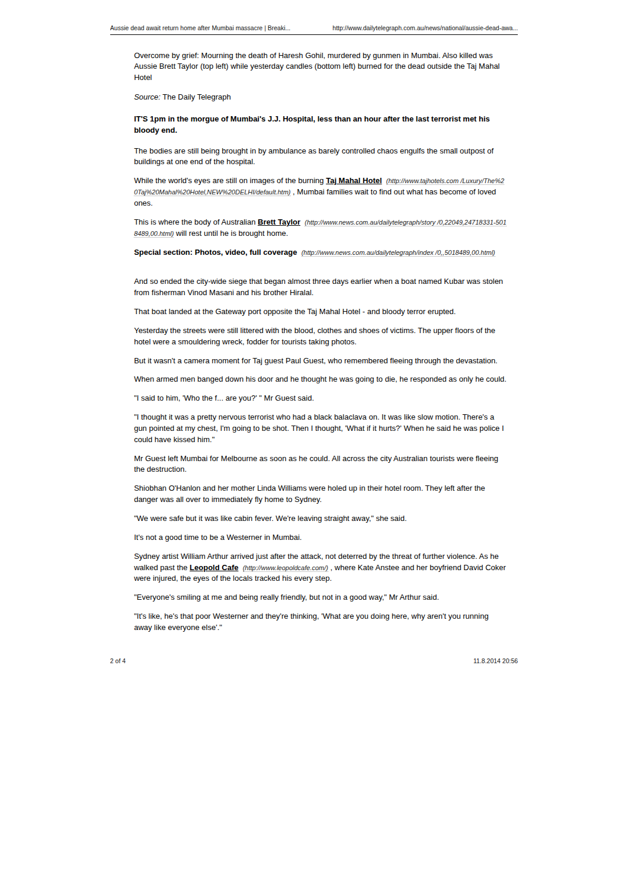Aussie dead await return home after Mumbai massacre | Breaki...
http://www.dailytelegraph.com.au/news/national/aussie-dead-awa...
Overcome by grief: Mourning the death of Haresh Gohil, murdered by gunmen in Mumbai. Also killed was Aussie Brett Taylor (top left) while yesterday candles (bottom left) burned for the dead outside the Taj Mahal Hotel
Source: The Daily Telegraph
IT'S 1pm in the morgue of Mumbai's J.J. Hospital, less than an hour after the last terrorist met his bloody end.
The bodies are still being brought in by ambulance as barely controlled chaos engulfs the small outpost of buildings at one end of the hospital.
While the world's eyes are still on images of the burning Taj Mahal Hotel (http://www.tajhotels.com /Luxury/The%20Taj%20Mahal%20Hotel,NEW%20DELHI/default.htm) , Mumbai families wait to find out what has become of loved ones.
This is where the body of Australian Brett Taylor (http://www.news.com.au/dailytelegraph/story /0,22049,24718331-5018489,00.html) will rest until he is brought home.
Special section: Photos, video, full coverage (http://www.news.com.au/dailytelegraph/index /0,,5018489,00.html)
And so ended the city-wide siege that began almost three days earlier when a boat named Kubar was stolen from fisherman Vinod Masani and his brother Hiralal.
That boat landed at the Gateway port opposite the Taj Mahal Hotel - and bloody terror erupted.
Yesterday the streets were still littered with the blood, clothes and shoes of victims. The upper floors of the hotel were a smouldering wreck, fodder for tourists taking photos.
But it wasn't a camera moment for Taj guest Paul Guest, who remembered fleeing through the devastation.
When armed men banged down his door and he thought he was going to die, he responded as only he could.
"I said to him, 'Who the f... are you?' " Mr Guest said.
"I thought it was a pretty nervous terrorist who had a black balaclava on. It was like slow motion. There's a gun pointed at my chest, I'm going to be shot. Then I thought, 'What if it hurts?' When he said he was police I could have kissed him."
Mr Guest left Mumbai for Melbourne as soon as he could. All across the city Australian tourists were fleeing the destruction.
Shiobhan O'Hanlon and her mother Linda Williams were holed up in their hotel room. They left after the danger was all over to immediately fly home to Sydney.
"We were safe but it was like cabin fever. We're leaving straight away," she said.
It's not a good time to be a Westerner in Mumbai.
Sydney artist William Arthur arrived just after the attack, not deterred by the threat of further violence. As he walked past the Leopold Cafe (http://www.leopoldcafe.com/) , where Kate Anstee and her boyfriend David Coker were injured, the eyes of the locals tracked his every step.
"Everyone's smiling at me and being really friendly, but not in a good way," Mr Arthur said.
"It's like, he's that poor Westerner and they're thinking, 'What are you doing here, why aren't you running away like everyone else'."
2 of 4
11.8.2014 20:56